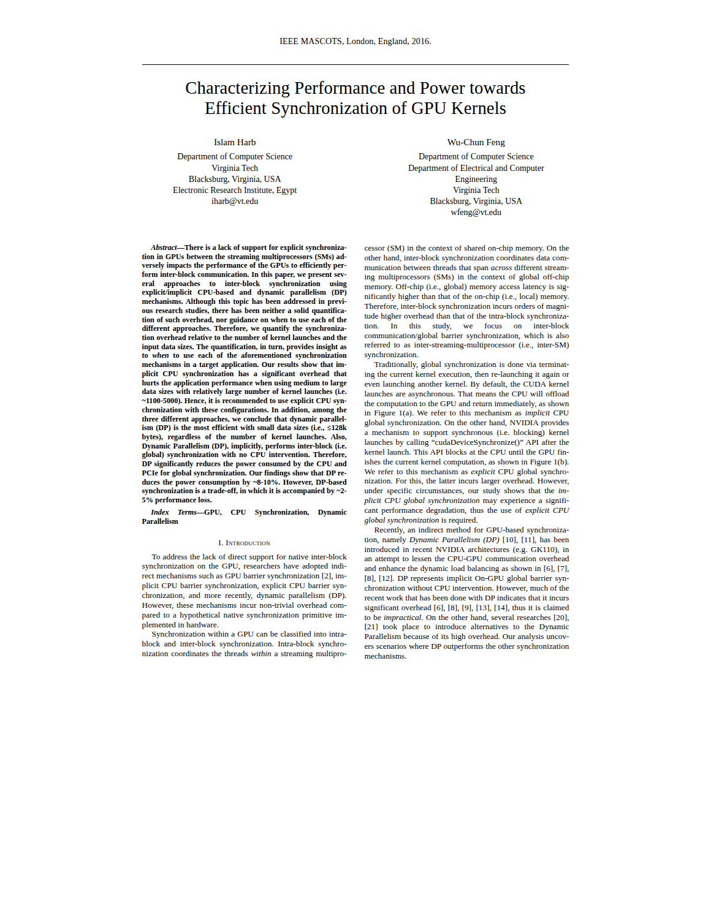IEEE MASCOTS, London, England, 2016.
Characterizing Performance and Power towards
Efficient Synchronization of GPU Kernels
Islam Harb
Department of Computer Science
Virginia Tech
Blacksburg, Virginia, USA
Electronic Research Institute, Egypt
iharb@vt.edu
Wu-Chun Feng
Department of Computer Science
Department of Electrical and Computer Engineering
Virginia Tech
Blacksburg, Virginia, USA
wfeng@vt.edu
Abstract—There is a lack of support for explicit synchronization in GPUs between the streaming multiprocessors (SMs) adversely impacts the performance of the GPUs to efficiently perform inter-block communication. In this paper, we present several approaches to inter-block synchronization using explicit/implicit CPU-based and dynamic parallelism (DP) mechanisms. Although this topic has been addressed in previous research studies, there has been neither a solid quantification of such overhead, nor guidance on when to use each of the different approaches. Therefore, we quantify the synchronization overhead relative to the number of kernel launches and the input data sizes. The quantification, in turn, provides insight as to when to use each of the aforementioned synchronization mechanisms in a target application. Our results show that implicit CPU synchronization has a significant overhead that hurts the application performance when using medium to large data sizes with relatively large number of kernel launches (i.e. ~1100-5000). Hence, it is recommended to use explicit CPU synchronization with these configurations. In addition, among the three different approaches, we conclude that dynamic parallelism (DP) is the most efficient with small data sizes (i.e., ≤128k bytes), regardless of the number of kernel launches. Also, Dynamic Parallelism (DP), implicitly, performs inter-block (i.e. global) synchronization with no CPU intervention. Therefore, DP significantly reduces the power consumed by the CPU and PCIe for global synchronization. Our findings show that DP reduces the power consumption by ~8-10%. However, DP-based synchronization is a trade-off, in which it is accompanied by ~2-5% performance loss.
Index Terms—GPU, CPU Synchronization, Dynamic Parallelism
I. Introduction
To address the lack of direct support for native inter-block synchronization on the GPU, researchers have adopted indirect mechanisms such as GPU barrier synchronization [2], implicit CPU barrier synchronization, explicit CPU barrier synchronization, and more recently, dynamic parallelism (DP). However, these mechanisms incur non-trivial overhead compared to a hypothetical native synchronization primitive implemented in hardware.
Synchronization within a GPU can be classified into intra-block and inter-block synchronization. Intra-block synchronization coordinates the threads within a streaming multiprocessor (SM) in the context of shared on-chip memory. On the other hand, inter-block synchronization coordinates data communication between threads that span across different streaming multiprocessors (SMs) in the context of global off-chip memory. Off-chip (i.e., global) memory access latency is significantly higher than that of the on-chip (i.e., local) memory. Therefore, inter-block synchronization incurs orders of magnitude higher overhead than that of the intra-block synchronization. In this study, we focus on inter-block communication/global barrier synchronization, which is also referred to as inter-streaming-multiprocessor (i.e., inter-SM) synchronization.
Traditionally, global synchronization is done via terminating the current kernel execution, then re-launching it again or even launching another kernel. By default, the CUDA kernel launches are asynchronous. That means the CPU will offload the computation to the GPU and return immediately, as shown in Figure 1(a). We refer to this mechanism as implicit CPU global synchronization. On the other hand, NVIDIA provides a mechanism to support synchronous (i.e. blocking) kernel launches by calling “cudaDeviceSynchronize()” API after the kernel launch. This API blocks at the CPU until the GPU finishes the current kernel computation, as shown in Figure 1(b). We refer to this mechanism as explicit CPU global synchronization. For this, the latter incurs larger overhead. However, under specific circumstances, our study shows that the implicit CPU global synchronization may experience a significant performance degradation, thus the use of explicit CPU global synchronization is required.
Recently, an indirect method for GPU-based synchronization, namely Dynamic Parallelism (DP) [10], [11], has been introduced in recent NVIDIA architectures (e.g. GK110), in an attempt to lessen the CPU-GPU communication overhead and enhance the dynamic load balancing as shown in [6], [7], [8], [12]. DP represents implicit On-GPU global barrier synchronization without CPU intervention. However, much of the recent work that has been done with DP indicates that it incurs significant overhead [6], [8], [9], [13], [14], thus it is claimed to be impractical. On the other hand, several researches [20], [21] took place to introduce alternatives to the Dynamic Parallelism because of its high overhead. Our analysis uncovers scenarios where DP outperforms the other synchronization mechanisms.